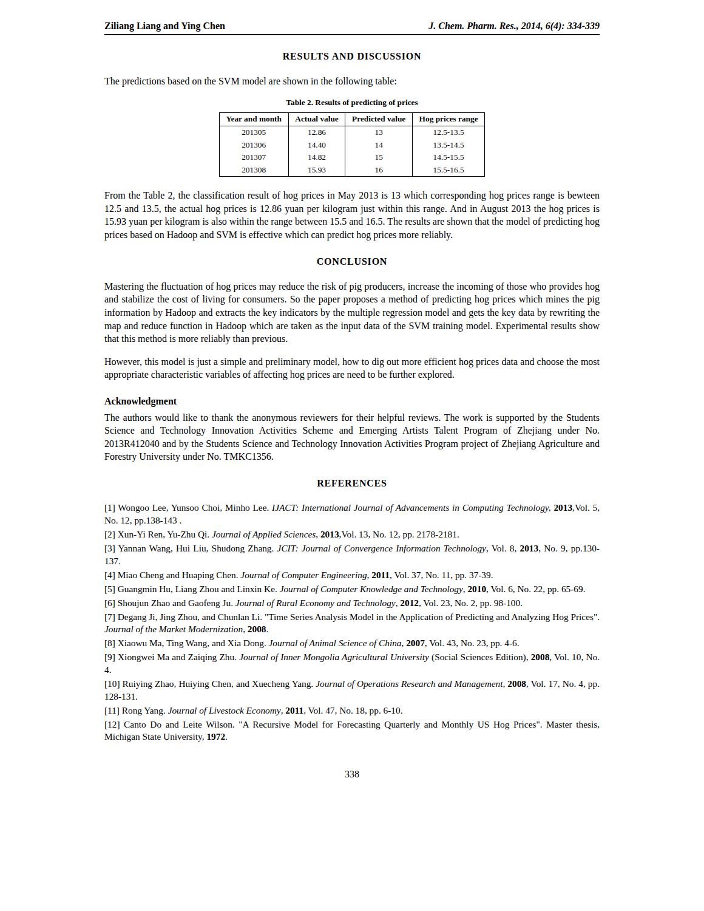Ziliang Liang and Ying Chen J. Chem. Pharm. Res., 2014, 6(4): 334-339
RESULTS AND DISCUSSION
The predictions based on the SVM model are shown in the following table:
Table 2. Results of predicting of prices
| Year and month | Actual value | Predicted value | Hog prices range |
| --- | --- | --- | --- |
| 201305 | 12.86 | 13 | 12.5-13.5 |
| 201306 | 14.40 | 14 | 13.5-14.5 |
| 201307 | 14.82 | 15 | 14.5-15.5 |
| 201308 | 15.93 | 16 | 15.5-16.5 |
From the Table 2, the classification result of hog prices in May 2013 is 13 which corresponding hog prices range is bewteen 12.5 and 13.5, the actual hog prices is 12.86 yuan per kilogram just within this range. And in August 2013 the hog prices is 15.93 yuan per kilogram is also within the range between 15.5 and 16.5. The results are shown that the model of predicting hog prices based on Hadoop and SVM is effective which can predict hog prices more reliably.
CONCLUSION
Mastering the fluctuation of hog prices may reduce the risk of pig producers, increase the incoming of those who provides hog and stabilize the cost of living for consumers. So the paper proposes a method of predicting hog prices which mines the pig information by Hadoop and extracts the key indicators by the multiple regression model and gets the key data by rewriting the map and reduce function in Hadoop which are taken as the input data of the SVM training model. Experimental results show that this method is more reliably than previous.
However, this model is just a simple and preliminary model, how to dig out more efficient hog prices data and choose the most appropriate characteristic variables of affecting hog prices are need to be further explored.
Acknowledgment
The authors would like to thank the anonymous reviewers for their helpful reviews. The work is supported by the Students Science and Technology Innovation Activities Scheme and Emerging Artists Talent Program of Zhejiang under No. 2013R412040 and by the Students Science and Technology Innovation Activities Program project of Zhejiang Agriculture and Forestry University under No. TMKC1356.
REFERENCES
[1] Wongoo Lee, Yunsoo Choi, Minho Lee. IJACT: International Journal of Advancements in Computing Technology, 2013,Vol. 5, No. 12, pp.138-143 .
[2] Xun-Yi Ren, Yu-Zhu Qi. Journal of Applied Sciences, 2013,Vol. 13, No. 12, pp. 2178-2181.
[3] Yannan Wang, Hui Liu, Shudong Zhang. JCIT: Journal of Convergence Information Technology, Vol. 8, 2013, No. 9, pp.130-137.
[4] Miao Cheng and Huaping Chen. Journal of Computer Engineering, 2011, Vol. 37, No. 11, pp. 37-39.
[5] Guangmin Hu, Liang Zhou and Linxin Ke. Journal of Computer Knowledge and Technology, 2010, Vol. 6, No. 22, pp. 65-69.
[6] Shoujun Zhao and Gaofeng Ju. Journal of Rural Economy and Technology, 2012, Vol. 23, No. 2, pp. 98-100.
[7] Degang Ji, Jing Zhou, and Chunlan Li. "Time Series Analysis Model in the Application of Predicting and Analyzing Hog Prices". Journal of the Market Modernization, 2008.
[8] Xiaowu Ma, Ting Wang, and Xia Dong. Journal of Animal Science of China, 2007, Vol. 43, No. 23, pp. 4-6.
[9] Xiongwei Ma and Zaiqing Zhu. Journal of Inner Mongolia Agricultural University (Social Sciences Edition), 2008, Vol. 10, No. 4.
[10] Ruiying Zhao, Huiying Chen, and Xuecheng Yang. Journal of Operations Research and Management, 2008, Vol. 17, No. 4, pp. 128-131.
[11] Rong Yang. Journal of Livestock Economy, 2011, Vol. 47, No. 18, pp. 6-10.
[12] Canto Do and Leite Wilson. "A Recursive Model for Forecasting Quarterly and Monthly US Hog Prices". Master thesis, Michigan State University, 1972.
338